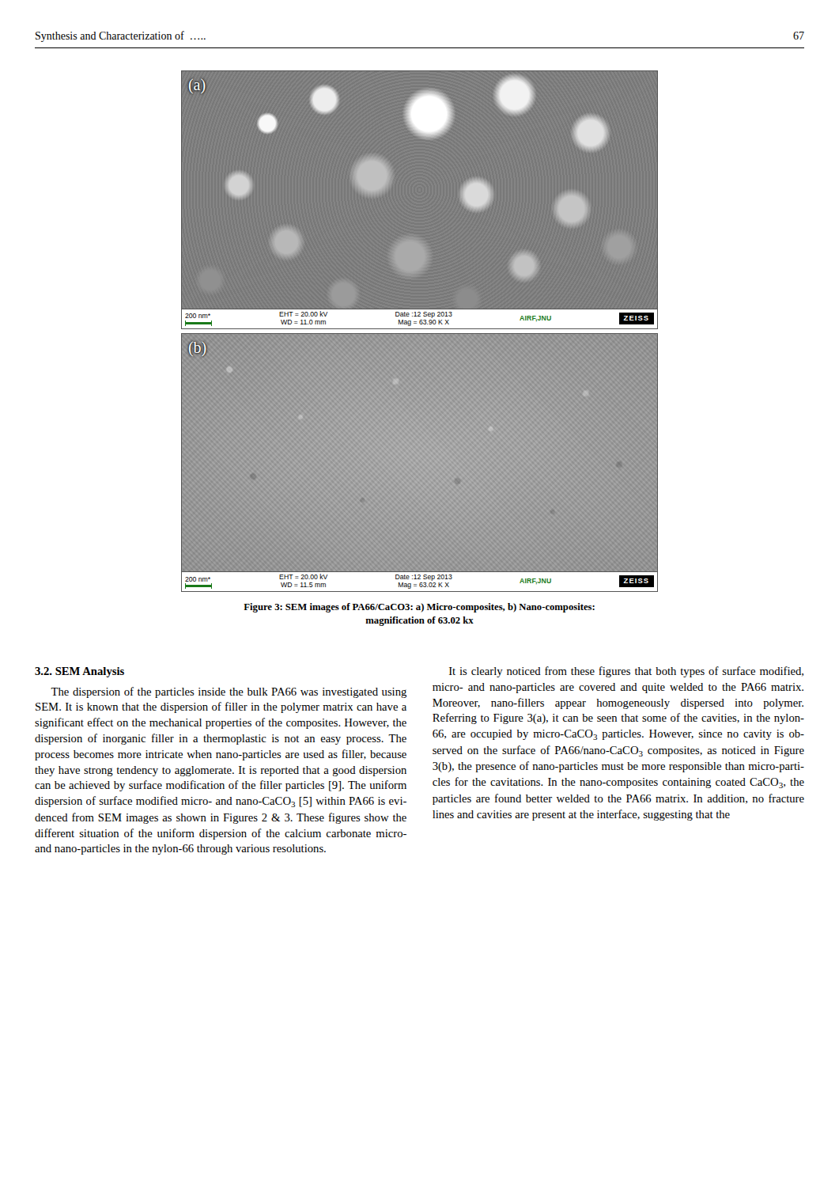Synthesis and Characterization of ….. 67
(a)
200 nm* EHT = 20.00 kV WD = 11.0 mm Date :12 Sep 2013 Mag = 63.90 K X AIRF,JNU ZEISS
(b)
200 nm* EHT = 20.00 kV WD = 11.5 mm Date :12 Sep 2013 Mag = 63.02 K X AIRF,JNU ZEISS
Figure 3: SEM images of PA66/CaCO3: a) Micro-composites, b) Nano-composites:
magnification of 63.02 kx
3.2. SEM Analysis
The dispersion of the particles inside the bulk PA66 was investigated using SEM. It is known that the dispersion of filler in the polymer matrix can have a significant effect on the mechanical properties of the composites. However, the dispersion of inorganic filler in a thermoplastic is not an easy process. The process becomes more intricate when nano-particles are used as filler, because they have strong tendency to agglomerate. It is reported that a good dispersion can be achieved by surface modification of the filler particles [9]. The uniform dispersion of surface modified micro- and nano-CaCO3 [5] within PA66 is evidenced from SEM images as shown in Figures 2 & 3. These figures show the different situation of the uniform dispersion of the calcium carbonate micro- and nano-particles in the nylon-66 through various resolutions.
It is clearly noticed from these figures that both types of surface modified, micro- and nano-particles are covered and quite welded to the PA66 matrix. Moreover, nano-fillers appear homogeneously dispersed into polymer. Referring to Figure 3(a), it can be seen that some of the cavities, in the nylon-66, are occupied by micro-CaCO3 particles. However, since no cavity is observed on the surface of PA66/nano-CaCO3 composites, as noticed in Figure 3(b), the presence of nano-particles must be more responsible than micro-particles for the cavitations. In the nano-composites containing coated CaCO3, the particles are found better welded to the PA66 matrix. In addition, no fracture lines and cavities are present at the interface, suggesting that the